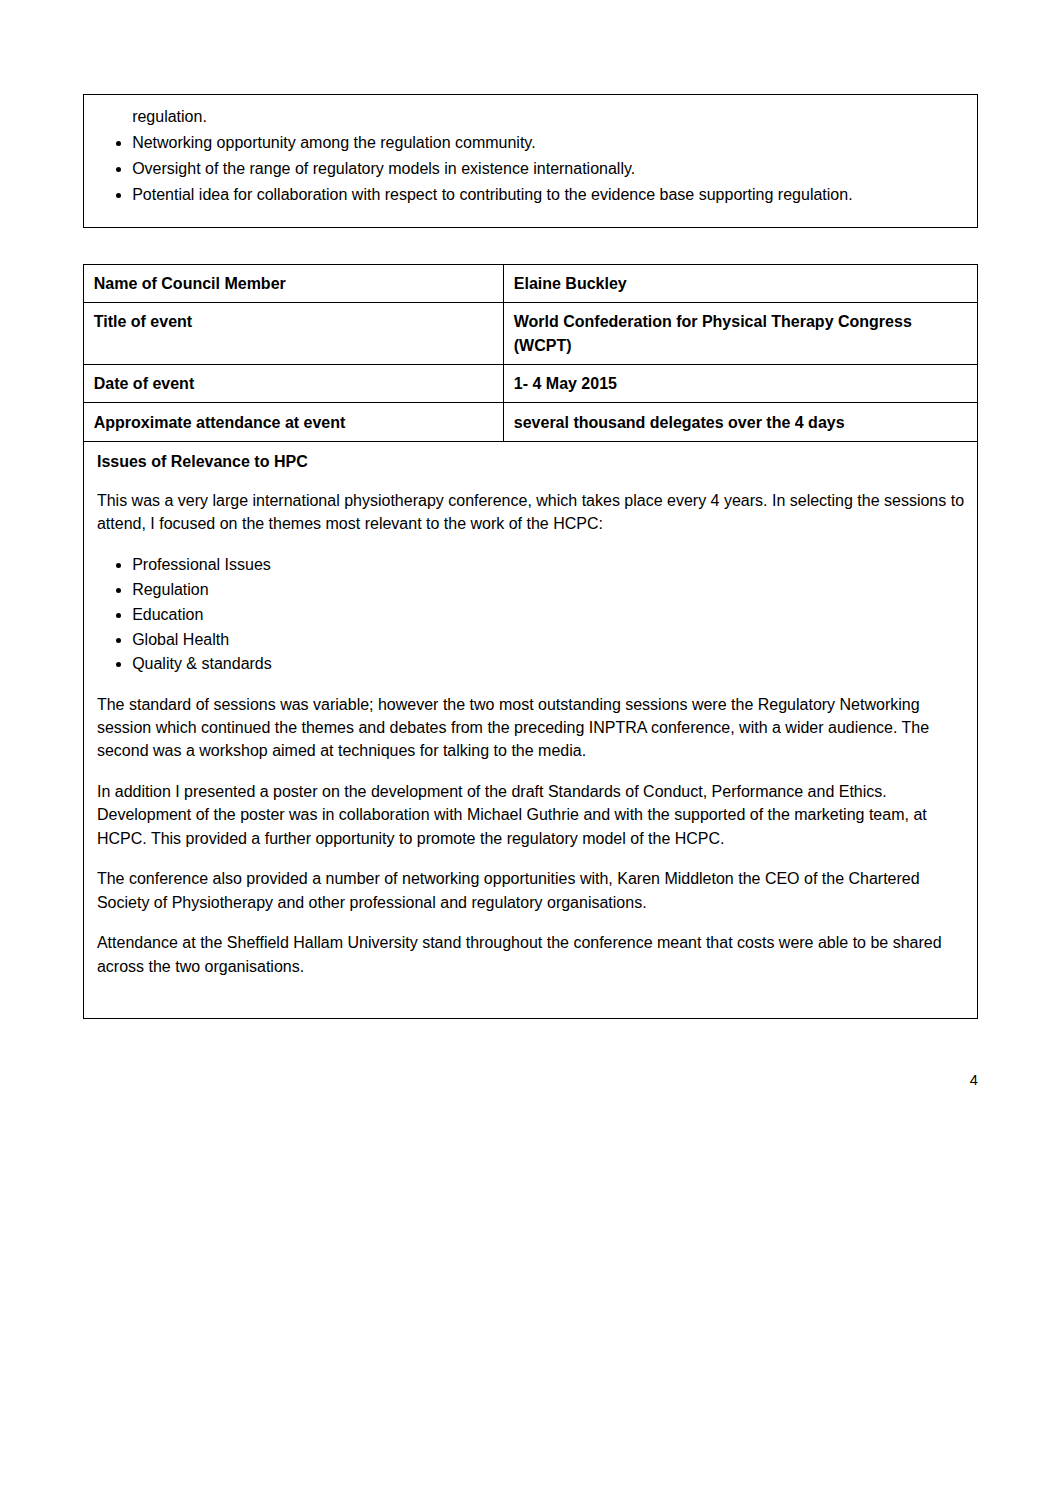regulation.
Networking opportunity among the regulation community.
Oversight of the range of regulatory models in existence internationally.
Potential idea for collaboration with respect to contributing to the evidence base supporting regulation.
| Name of Council Member | Elaine Buckley |
| Title of event | World Confederation for Physical Therapy Congress (WCPT) |
| Date of event | 1- 4 May 2015 |
| Approximate attendance at event | several thousand delegates over the 4 days |
Issues of Relevance to HPC
This was a very large international physiotherapy conference, which takes place every 4 years. In selecting the sessions to attend, I focused on the themes most relevant to the work of the HCPC:
Professional Issues
Regulation
Education
Global Health
Quality & standards
The standard of sessions was variable; however the two most outstanding sessions were the Regulatory Networking session which continued the themes and debates from the preceding INPTRA conference, with a wider audience. The second was a workshop aimed at techniques for talking to the media.
In addition I presented a poster on the development of the draft Standards of Conduct, Performance and Ethics. Development of the poster was in collaboration with Michael Guthrie and with the supported of the marketing team, at HCPC. This provided a further opportunity to promote the regulatory model of the HCPC.
The conference also provided a number of networking opportunities with, Karen Middleton the CEO of the Chartered Society of Physiotherapy and other professional and regulatory organisations.
Attendance at the Sheffield Hallam University stand throughout the conference meant that costs were able to be shared across the two organisations.
4